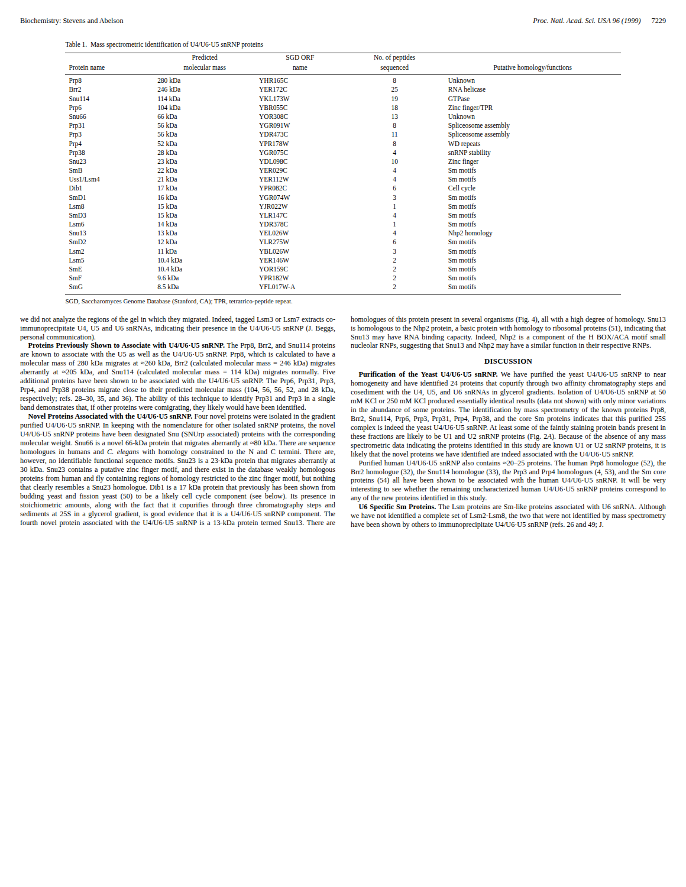Biochemistry: Stevens and Abelson
Proc. Natl. Acad. Sci. USA 96 (1999) 7229
Table 1. Mass spectrometric identification of U4/U6·U5 snRNP proteins
| | Predicted | SGD ORF | No. of peptides | |
| --- | --- | --- | --- | --- |
| Protein name | molecular mass | name | sequenced | Putative homology/functions |
| Prp8 | 280 kDa | YHR165C | 8 | Unknown |
| Brr2 | 246 kDa | YER172C | 25 | RNA helicase |
| Snu114 | 114 kDa | YKL173W | 19 | GTPase |
| Prp6 | 104 kDa | YBR055C | 18 | Zinc finger/TPR |
| Snu66 | 66 kDa | YOR308C | 13 | Unknown |
| Prp31 | 56 kDa | YGR091W | 8 | Spliceosome assembly |
| Prp3 | 56 kDa | YDR473C | 11 | Spliceosome assembly |
| Prp4 | 52 kDa | YPR178W | 8 | WD repeats |
| Prp38 | 28 kDa | YGR075C | 4 | snRNP stability |
| Snu23 | 23 kDa | YDL098C | 10 | Zinc finger |
| SmB | 22 kDa | YER029C | 4 | Sm motifs |
| Uss1/Lsm4 | 21 kDa | YER112W | 4 | Sm motifs |
| Dib1 | 17 kDa | YPR082C | 6 | Cell cycle |
| SmD1 | 16 kDa | YGR074W | 3 | Sm motifs |
| Lsm8 | 15 kDa | YJR022W | 1 | Sm motifs |
| SmD3 | 15 kDa | YLR147C | 4 | Sm motifs |
| Lsm6 | 14 kDa | YDR378C | 1 | Sm motifs |
| Snu13 | 13 kDa | YEL026W | 4 | Nhp2 homology |
| SmD2 | 12 kDa | YLR275W | 6 | Sm motifs |
| Lsm2 | 11 kDa | YBL026W | 3 | Sm motifs |
| Lsm5 | 10.4 kDa | YER146W | 2 | Sm motifs |
| SmE | 10.4 kDa | YOR159C | 2 | Sm motifs |
| SmF | 9.6 kDa | YPR182W | 2 | Sm motifs |
| SmG | 8.5 kDa | YFL017W-A | 2 | Sm motifs |
SGD, Saccharomyces Genome Database (Stanford, CA); TPR, tetratrico-peptide repeat.
we did not analyze the regions of the gel in which they migrated. Indeed, tagged Lsm3 or Lsm7 extracts co-immunoprecipitate U4, U5 and U6 snRNAs, indicating their presence in the U4/U6·U5 snRNP (J. Beggs, personal communication).
Proteins Previously Shown to Associate with U4/U6·U5 snRNP. The Prp8, Brr2, and Snu114 proteins are known to associate with the U5 as well as the U4/U6·U5 snRNP. Prp8, which is calculated to have a molecular mass of 280 kDa migrates at ≈260 kDa, Brr2 (calculated molecular mass = 246 kDa) migrates aberrantly at ≈205 kDa, and Snu114 (calculated molecular mass = 114 kDa) migrates normally. Five additional proteins have been shown to be associated with the U4/U6·U5 snRNP. The Prp6, Prp31, Prp3, Prp4, and Prp38 proteins migrate close to their predicted molecular mass (104, 56, 56, 52, and 28 kDa, respectively; refs. 28–30, 35, and 36). The ability of this technique to identify Prp31 and Prp3 in a single band demonstrates that, if other proteins were comigrating, they likely would have been identified.
Novel Proteins Associated with the U4/U6·U5 snRNP. Four novel proteins were isolated in the gradient purified U4/U6·U5 snRNP. In keeping with the nomenclature for other isolated snRNP proteins, the novel U4/U6·U5 snRNP proteins have been designated Snu (SNUrp associated) proteins with the corresponding molecular weight. Snu66 is a novel 66-kDa protein that migrates aberrantly at ≈80 kDa. There are sequence homologues in humans and C. elegans with homology constrained to the N and C termini. There are, however, no identifiable functional sequence motifs. Snu23 is a 23-kDa protein that migrates aberrantly at 30 kDa. Snu23 contains a putative zinc finger motif, and there exist in the database weakly homologous proteins from human and fly containing regions of homology restricted to the zinc finger motif, but nothing that clearly resembles a Snu23 homologue. Dib1 is a 17 kDa protein that previously has been shown from budding yeast and fission yeast (50) to be a likely cell cycle component (see below). Its presence in stoichiometric amounts, along with the fact that it copurifies through three chromatography steps and sediments at 25S in a glycerol gradient, is good evidence that it is a U4/U6·U5 snRNP component. The fourth novel protein associated with the U4/U6·U5 snRNP is a 13-kDa protein termed Snu13. There are homologues of this protein present in several organisms (Fig. 4), all with a high degree of homology. Snu13 is homologous to the Nhp2 protein, a basic protein with homology to ribosomal proteins (51), indicating that Snu13 may have RNA binding capacity. Indeed, Nhp2 is a component of the H BOX/ACA motif small nucleolar RNPs, suggesting that Snu13 and Nhp2 may have a similar function in their respective RNPs.
DISCUSSION
Purification of the Yeast U4/U6·U5 snRNP. We have purified the yeast U4/U6·U5 snRNP to near homogeneity and have identified 24 proteins that copurify through two affinity chromatography steps and cosediment with the U4, U5, and U6 snRNAs in glycerol gradients. Isolation of U4/U6·U5 snRNP at 50 mM KCl or 250 mM KCl produced essentially identical results (data not shown) with only minor variations in the abundance of some proteins. The identification by mass spectrometry of the known proteins Prp8, Brr2, Snu114, Prp6, Prp3, Prp31, Prp4, Prp38, and the core Sm proteins indicates that this purified 25S complex is indeed the yeast U4/U6·U5 snRNP. At least some of the faintly staining protein bands present in these fractions are likely to be U1 and U2 snRNP proteins (Fig. 2A). Because of the absence of any mass spectrometric data indicating the proteins identified in this study are known U1 or U2 snRNP proteins, it is likely that the novel proteins we have identified are indeed associated with the U4/U6·U5 snRNP.
Purified human U4/U6·U5 snRNP also contains ≈20–25 proteins. The human Prp8 homologue (52), the Brr2 homologue (32), the Snu114 homologue (33), the Prp3 and Prp4 homologues (4, 53), and the Sm core proteins (54) all have been shown to be associated with the human U4/U6·U5 snRNP. It will be very interesting to see whether the remaining uncharacterized human U4/U6·U5 snRNP proteins correspond to any of the new proteins identified in this study.
U6 Specific Sm Proteins. The Lsm proteins are Sm-like proteins associated with U6 snRNA. Although we have not identified a complete set of Lsm2-Lsm8, the two that were not identified by mass spectrometry have been shown by others to immunoprecipitate U4/U6·U5 snRNP (refs. 26 and 49; J.